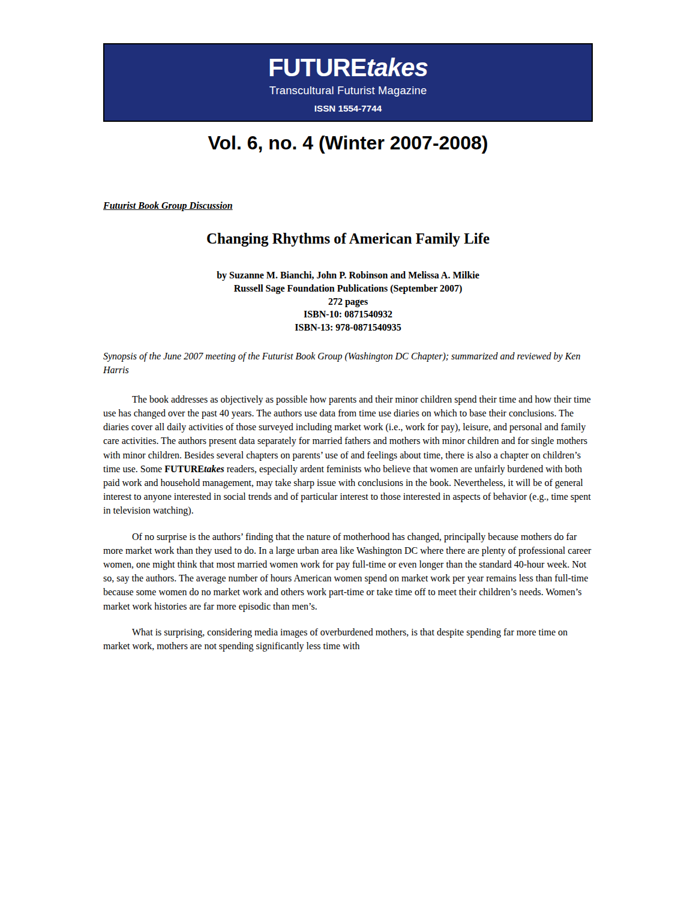FUTUREtakes
Transcultural Futurist Magazine
ISSN 1554-7744
Vol. 6, no. 4 (Winter 2007-2008)
Futurist Book Group Discussion
Changing Rhythms of American Family Life
by Suzanne M. Bianchi, John P. Robinson and Melissa A. Milkie
Russell Sage Foundation Publications (September 2007)
272 pages
ISBN-10: 0871540932
ISBN-13: 978-0871540935
Synopsis of the June 2007 meeting of the Futurist Book Group (Washington DC Chapter); summarized and reviewed by Ken Harris
The book addresses as objectively as possible how parents and their minor children spend their time and how their time use has changed over the past 40 years. The authors use data from time use diaries on which to base their conclusions. The diaries cover all daily activities of those surveyed including market work (i.e., work for pay), leisure, and personal and family care activities. The authors present data separately for married fathers and mothers with minor children and for single mothers with minor children. Besides several chapters on parents’ use of and feelings about time, there is also a chapter on children’s time use. Some FUTUREtakes readers, especially ardent feminists who believe that women are unfairly burdened with both paid work and household management, may take sharp issue with conclusions in the book. Nevertheless, it will be of general interest to anyone interested in social trends and of particular interest to those interested in aspects of behavior (e.g., time spent in television watching).
Of no surprise is the authors’ finding that the nature of motherhood has changed, principally because mothers do far more market work than they used to do. In a large urban area like Washington DC where there are plenty of professional career women, one might think that most married women work for pay full-time or even longer than the standard 40-hour week. Not so, say the authors. The average number of hours American women spend on market work per year remains less than full-time because some women do no market work and others work part-time or take time off to meet their children’s needs. Women’s market work histories are far more episodic than men’s.
What is surprising, considering media images of overburdened mothers, is that despite spending far more time on market work, mothers are not spending significantly less time with